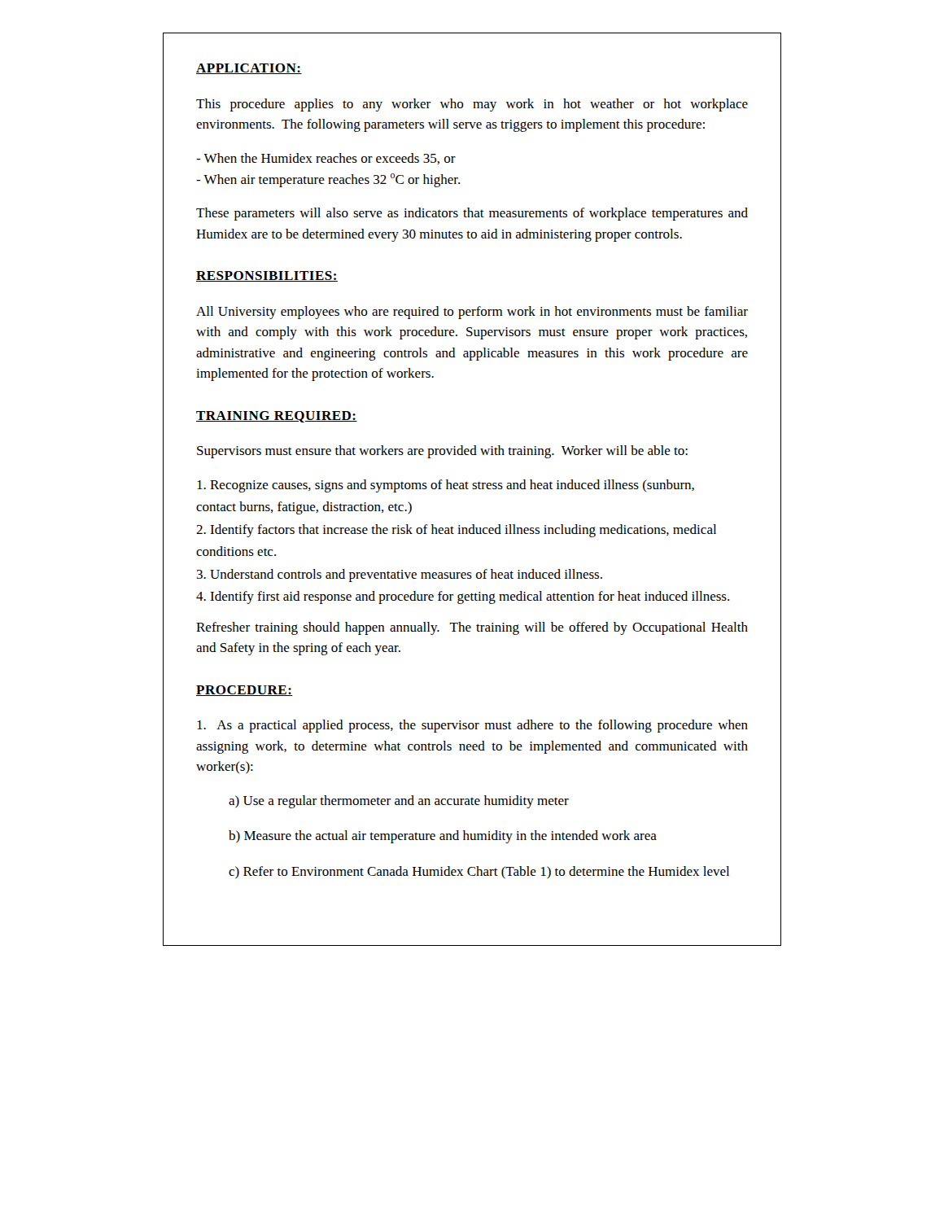APPLICATION:
This procedure applies to any worker who may work in hot weather or hot workplace environments. The following parameters will serve as triggers to implement this procedure:
- When the Humidex reaches or exceeds 35, or
- When air temperature reaches 32 oC or higher.
These parameters will also serve as indicators that measurements of workplace temperatures and Humidex are to be determined every 30 minutes to aid in administering proper controls.
RESPONSIBILITIES:
All University employees who are required to perform work in hot environments must be familiar with and comply with this work procedure. Supervisors must ensure proper work practices, administrative and engineering controls and applicable measures in this work procedure are implemented for the protection of workers.
TRAINING REQUIRED:
Supervisors must ensure that workers are provided with training. Worker will be able to:
1. Recognize causes, signs and symptoms of heat stress and heat induced illness (sunburn,
contact burns, fatigue, distraction, etc.)
2. Identify factors that increase the risk of heat induced illness including medications, medical
conditions etc.
3. Understand controls and preventative measures of heat induced illness.
4. Identify first aid response and procedure for getting medical attention for heat induced illness.
Refresher training should happen annually. The training will be offered by Occupational Health and Safety in the spring of each year.
PROCEDURE:
1. As a practical applied process, the supervisor must adhere to the following procedure when assigning work, to determine what controls need to be implemented and communicated with worker(s):
a) Use a regular thermometer and an accurate humidity meter
b) Measure the actual air temperature and humidity in the intended work area
c) Refer to Environment Canada Humidex Chart (Table 1) to determine the Humidex level